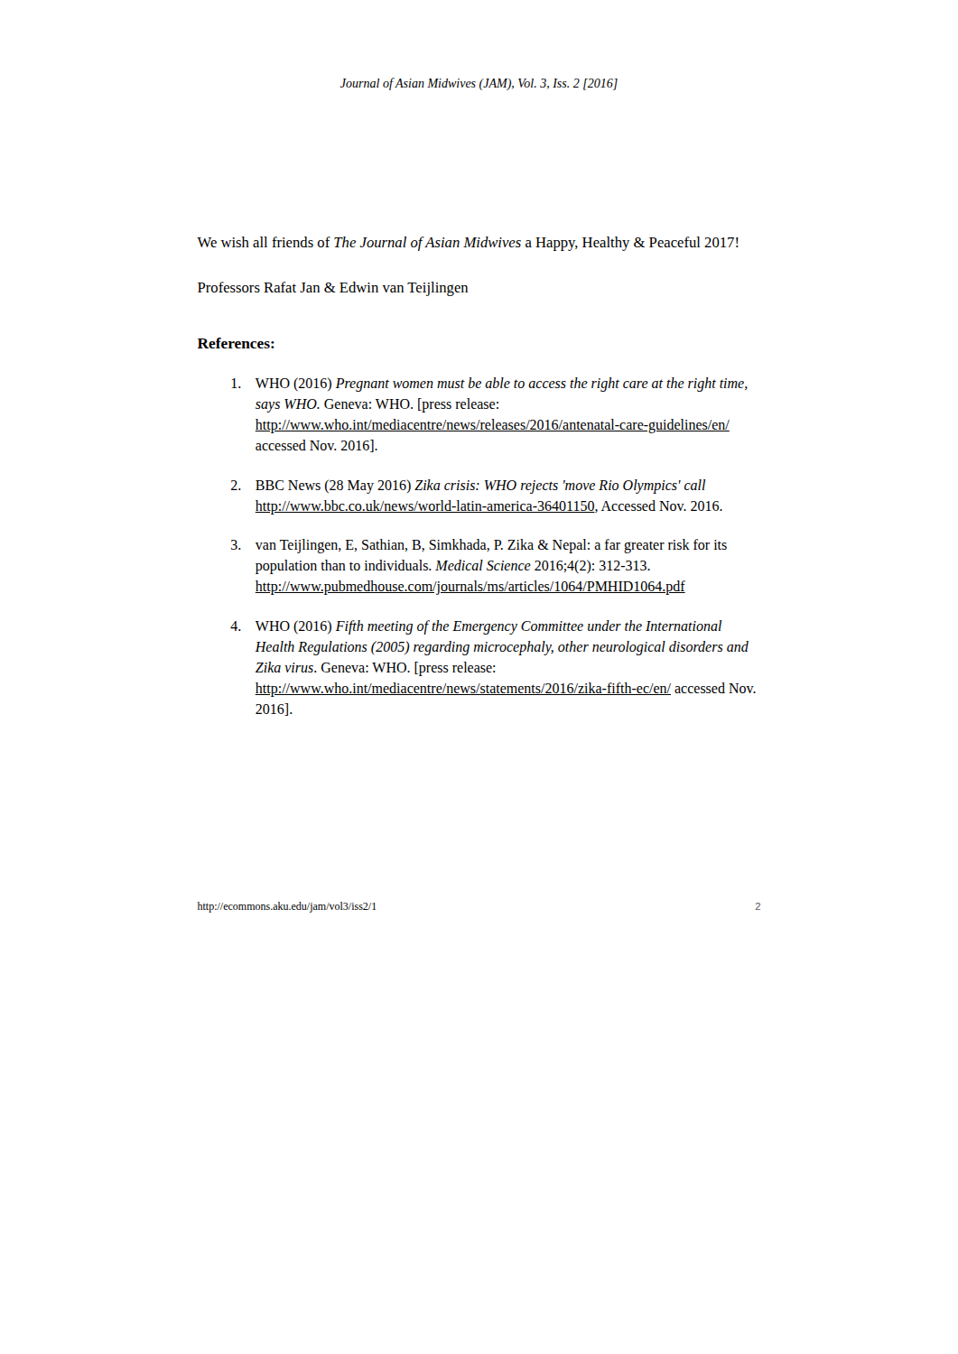Journal of Asian Midwives (JAM), Vol. 3, Iss. 2 [2016]
We wish all friends of The Journal of Asian Midwives a Happy, Healthy & Peaceful 2017!
Professors Rafat Jan & Edwin van Teijlingen
References:
WHO (2016) Pregnant women must be able to access the right care at the right time, says WHO. Geneva: WHO. [press release: http://www.who.int/mediacentre/news/releases/2016/antenatal-care-guidelines/en/ accessed Nov. 2016].
BBC News (28 May 2016) Zika crisis: WHO rejects 'move Rio Olympics' call http://www.bbc.co.uk/news/world-latin-america-36401150, Accessed Nov. 2016.
van Teijlingen, E, Sathian, B, Simkhada, P. Zika & Nepal: a far greater risk for its population than to individuals. Medical Science 2016;4(2): 312-313. http://www.pubmedhouse.com/journals/ms/articles/1064/PMHID1064.pdf
WHO (2016) Fifth meeting of the Emergency Committee under the International Health Regulations (2005) regarding microcephaly, other neurological disorders and Zika virus. Geneva: WHO. [press release: http://www.who.int/mediacentre/news/statements/2016/zika-fifth-ec/en/ accessed Nov. 2016].
http://ecommons.aku.edu/jam/vol3/iss2/1 2